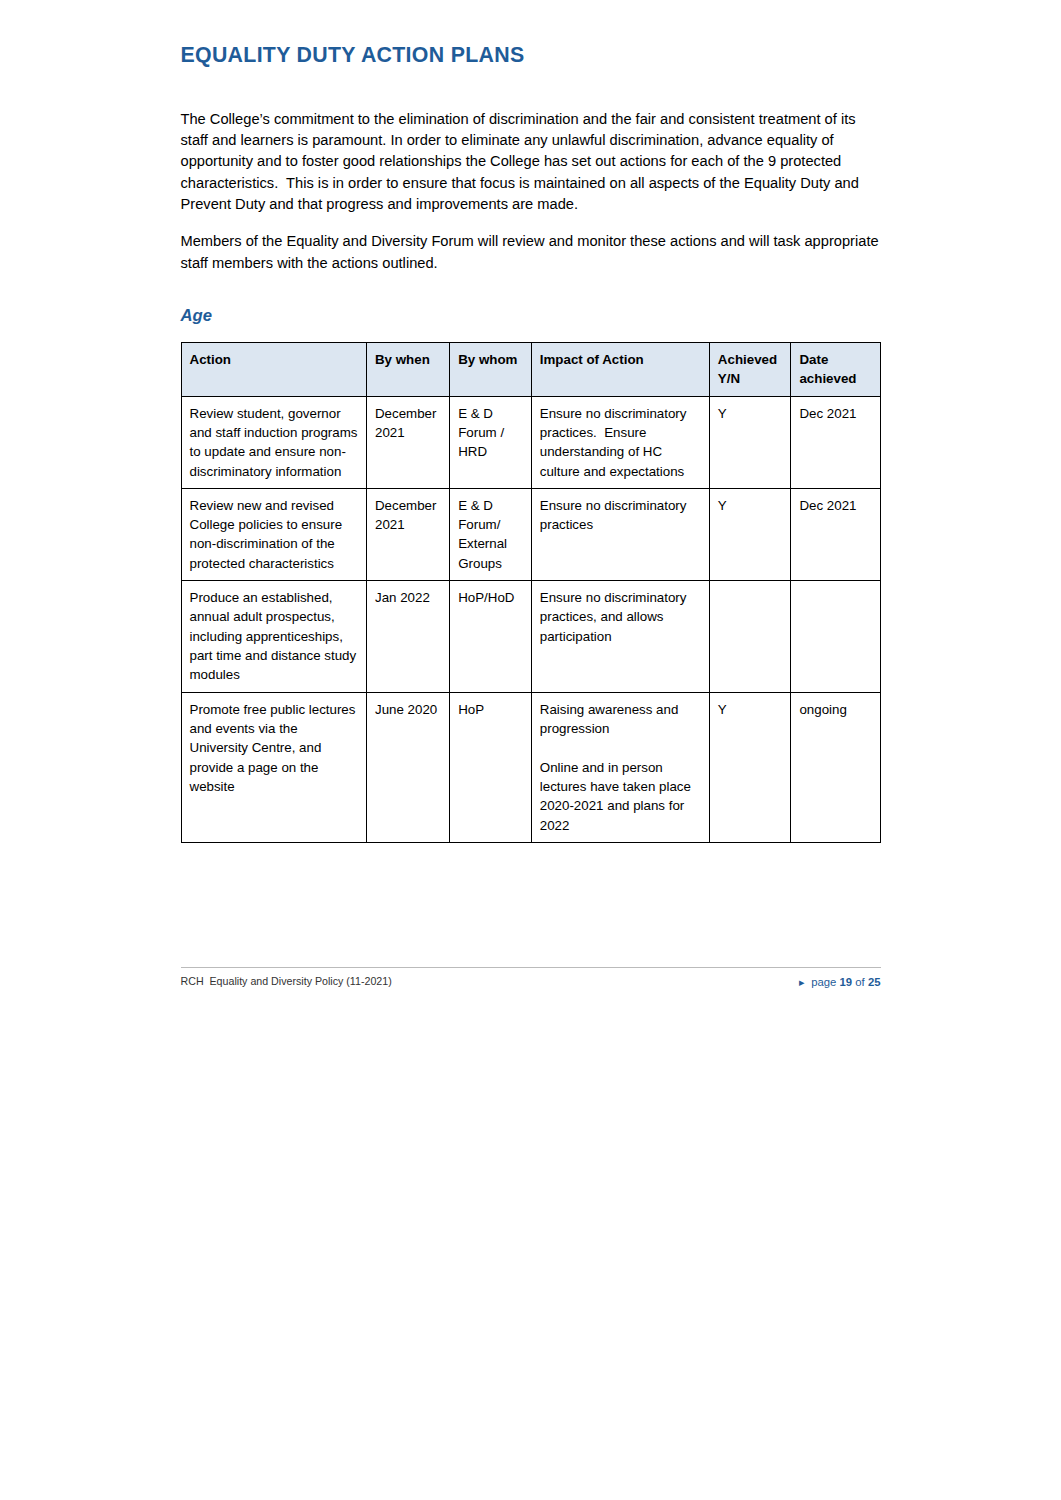EQUALITY DUTY ACTION PLANS
The College’s commitment to the elimination of discrimination and the fair and consistent treatment of its staff and learners is paramount. In order to eliminate any unlawful discrimination, advance equality of opportunity and to foster good relationships the College has set out actions for each of the 9 protected characteristics. This is in order to ensure that focus is maintained on all aspects of the Equality Duty and Prevent Duty and that progress and improvements are made.
Members of the Equality and Diversity Forum will review and monitor these actions and will task appropriate staff members with the actions outlined.
Age
| Action | By when | By whom | Impact of Action | Achieved Y/N | Date achieved |
| --- | --- | --- | --- | --- | --- |
| Review student, governor and staff induction programs to update and ensure non-discriminatory information | December 2021 | E & D Forum / HRD | Ensure no discriminatory practices. Ensure understanding of HC culture and expectations | Y | Dec 2021 |
| Review new and revised College policies to ensure non-discrimination of the protected characteristics | December 2021 | E & D Forum/ External Groups | Ensure no discriminatory practices | Y | Dec 2021 |
| Produce an established, annual adult prospectus, including apprenticeships, part time and distance study modules | Jan 2022 | HoP/HoD | Ensure no discriminatory practices, and allows participation | | |
| Promote free public lectures and events via the University Centre, and provide a page on the website | June 2020 | HoP | Raising awareness and progression Online and in person lectures have taken place 2020-2021 and plans for 2022 | Y | ongoing |
RCH Equality and Diversity Policy (11-2021)
▸ page 19 of 25